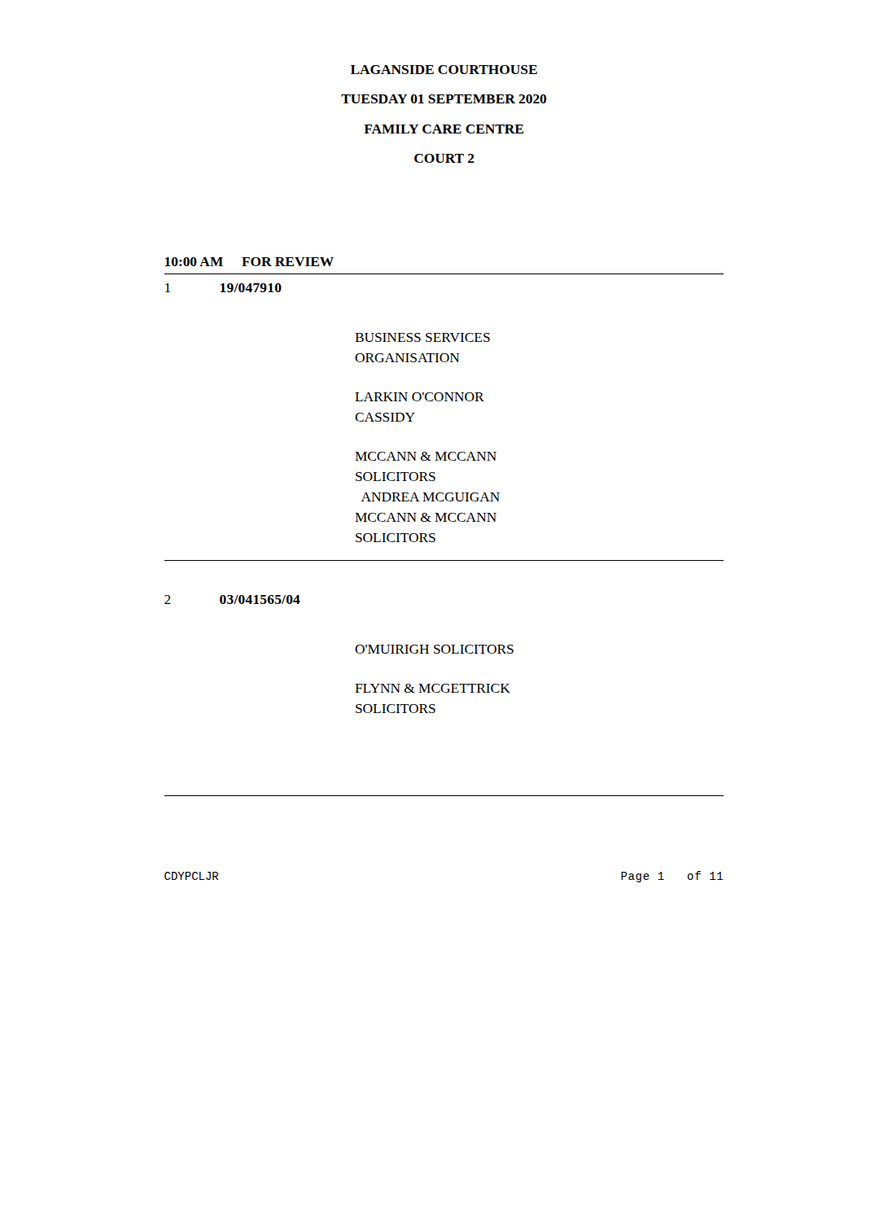LAGANSIDE COURTHOUSE TUESDAY 01 SEPTEMBER 2020 FAMILY CARE CENTRE COURT 2
10:00 AM FOR REVIEW
1 19/047910
BUSINESS SERVICES
ORGANISATION
LARKIN O'CONNOR
CASSIDY
MCCANN & MCCANN
SOLICITORS
ANDREA MCGUIGAN
MCCANN & MCCANN
SOLICITORS
2 03/041565/04
O'MUIRIGH SOLICITORS
FLYNN & MCGETTRICK
SOLICITORS
CDYPCLJR Page 1 of 11